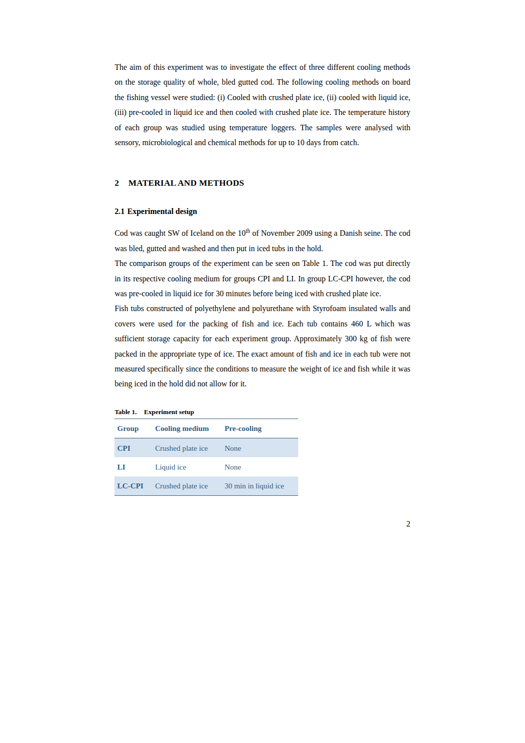The aim of this experiment was to investigate the effect of three different cooling methods on the storage quality of whole, bled gutted cod. The following cooling methods on board the fishing vessel were studied: (i) Cooled with crushed plate ice, (ii) cooled with liquid ice, (iii) pre-cooled in liquid ice and then cooled with crushed plate ice. The temperature history of each group was studied using temperature loggers. The samples were analysed with sensory, microbiological and chemical methods for up to 10 days from catch.
2 MATERIAL AND METHODS
2.1 Experimental design
Cod was caught SW of Iceland on the 10th of November 2009 using a Danish seine. The cod was bled, gutted and washed and then put in iced tubs in the hold.
The comparison groups of the experiment can be seen on Table 1. The cod was put directly in its respective cooling medium for groups CPI and LI. In group LC-CPI however, the cod was pre-cooled in liquid ice for 30 minutes before being iced with crushed plate ice.
Fish tubs constructed of polyethylene and polyurethane with Styrofoam insulated walls and covers were used for the packing of fish and ice. Each tub contains 460 L which was sufficient storage capacity for each experiment group. Approximately 300 kg of fish were packed in the appropriate type of ice. The exact amount of fish and ice in each tub were not measured specifically since the conditions to measure the weight of ice and fish while it was being iced in the hold did not allow for it.
Table 1. Experiment setup
| Group | Cooling medium | Pre-cooling |
| --- | --- | --- |
| CPI | Crushed plate ice | None |
| LI | Liquid ice | None |
| LC-CPI | Crushed plate ice | 30 min in liquid ice |
2